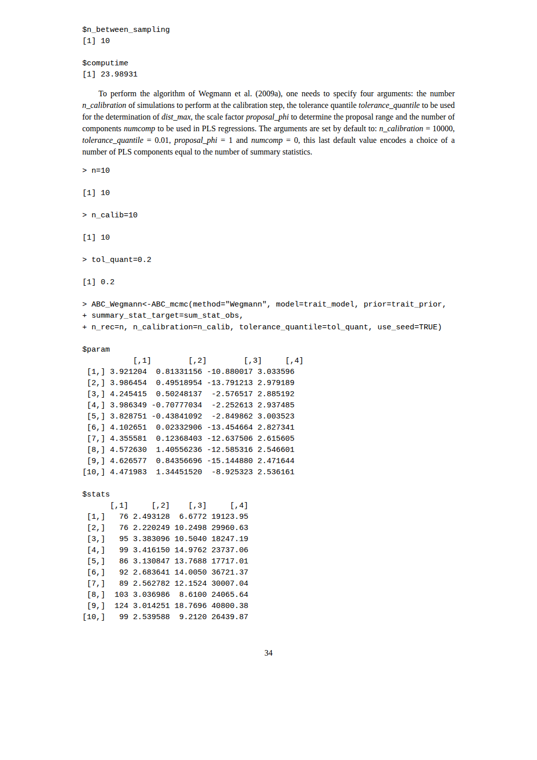$n_between_sampling
[1] 10

$computime
[1] 23.98931
To perform the algorithm of Wegmann et al. (2009a), one needs to specify four arguments: the number n_calibration of simulations to perform at the calibration step, the tolerance quantile tolerance_quantile to be used for the determination of dist_max, the scale factor proposal_phi to determine the proposal range and the number of components numcomp to be used in PLS regressions. The arguments are set by default to: n_calibration = 10000, tolerance_quantile = 0.01, proposal_phi = 1 and numcomp = 0, this last default value encodes a choice of a number of PLS components equal to the number of summary statistics.
> n=10

[1] 10

> n_calib=10

[1] 10

> tol_quant=0.2

[1] 0.2

> ABC_Wegmann<-ABC_mcmc(method="Wegmann", model=trait_model, prior=trait_prior,
+ summary_stat_target=sum_stat_obs,
+ n_rec=n, n_calibration=n_calib, tolerance_quantile=tol_quant, use_seed=TRUE)

$param
           [,1]        [,2]        [,3]     [,4]
 [1,] 3.921204  0.81331156 -10.880017 3.033596
 [2,] 3.986454  0.49518954 -13.791213 2.979189
 [3,] 4.245415  0.50248137  -2.576517 2.885192
 [4,] 3.986349 -0.70777034  -2.252613 2.937485
 [5,] 3.828751 -0.43841092  -2.849862 3.003523
 [6,] 4.102651  0.02332906 -13.454664 2.827341
 [7,] 4.355581  0.12368403 -12.637506 2.615605
 [8,] 4.572630  1.40556236 -12.585316 2.546601
 [9,] 4.626577  0.84356696 -15.144880 2.471644
[10,] 4.471983  1.34451520  -8.925323 2.536161

$stats
      [,1]     [,2]    [,3]     [,4]
 [1,]   76 2.493128  6.6772 19123.95
 [2,]   76 2.220249 10.2498 29960.63
 [3,]   95 3.383096 10.5040 18247.19
 [4,]   99 3.416150 14.9762 23737.06
 [5,]   86 3.130847 13.7688 17717.01
 [6,]   92 2.683641 14.0050 36721.37
 [7,]   89 2.562782 12.1524 30007.04
 [8,]  103 3.036986  8.6100 24065.64
 [9,]  124 3.014251 18.7696 40800.38
[10,]   99 2.539588  9.2120 26439.87
34